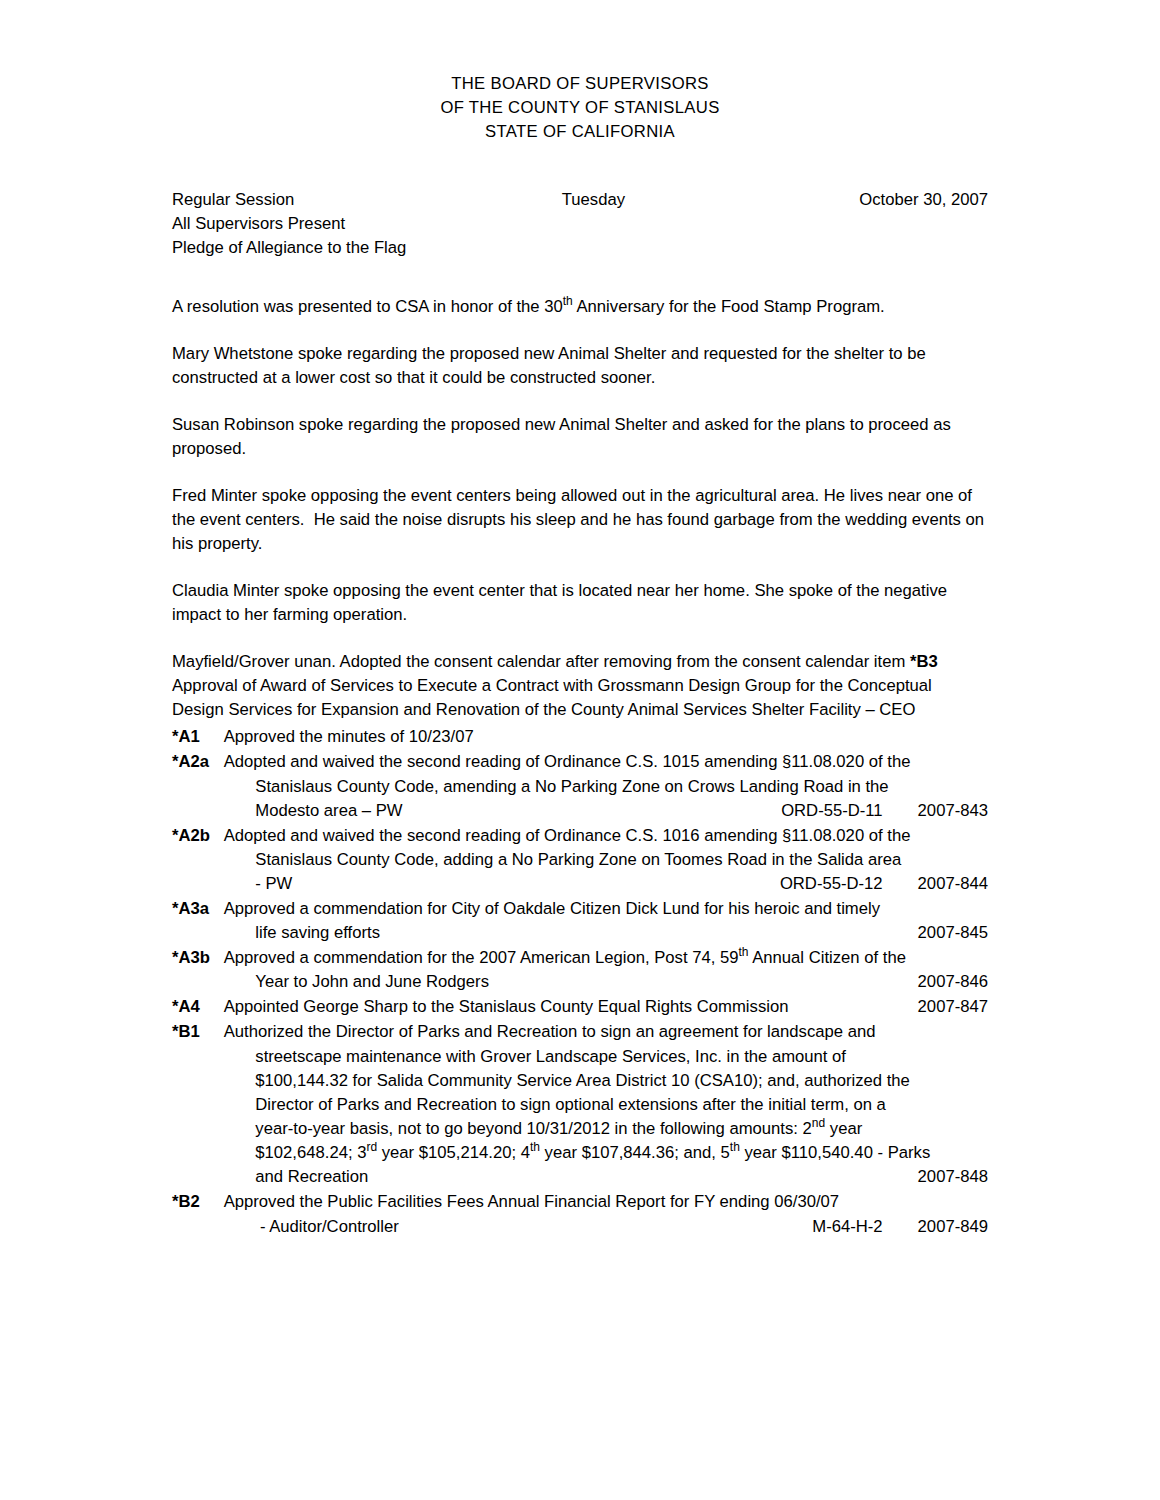THE BOARD OF SUPERVISORS
OF THE COUNTY OF STANISLAUS
STATE OF CALIFORNIA
Regular Session Tuesday October 30, 2007
All Supervisors Present
Pledge of Allegiance to the Flag
A resolution was presented to CSA in honor of the 30th Anniversary for the Food Stamp Program.
Mary Whetstone spoke regarding the proposed new Animal Shelter and requested for the shelter to be constructed at a lower cost so that it could be constructed sooner.
Susan Robinson spoke regarding the proposed new Animal Shelter and asked for the plans to proceed as proposed.
Fred Minter spoke opposing the event centers being allowed out in the agricultural area. He lives near one of the event centers. He said the noise disrupts his sleep and he has found garbage from the wedding events on his property.
Claudia Minter spoke opposing the event center that is located near her home. She spoke of the negative impact to her farming operation.
Mayfield/Grover unan. Adopted the consent calendar after removing from the consent calendar item *B3 Approval of Award of Services to Execute a Contract with Grossmann Design Group for the Conceptual Design Services for Expansion and Renovation of the County Animal Services Shelter Facility – CEO
*A1 Approved the minutes of 10/23/07
*A2a Adopted and waived the second reading of Ordinance C.S. 1015 amending §11.08.020 of the
Stanislaus County Code, amending a No Parking Zone on Crows Landing Road in the
Modesto area – PW ORD-55-D-11 2007-843
*A2b Adopted and waived the second reading of Ordinance C.S. 1016 amending §11.08.020 of the
Stanislaus County Code, adding a No Parking Zone on Toomes Road in the Salida area
- PW ORD-55-D-12 2007-844
*A3a Approved a commendation for City of Oakdale Citizen Dick Lund for his heroic and timely
life saving efforts 2007-845
*A3b Approved a commendation for the 2007 American Legion, Post 74, 59th Annual Citizen of the
Year to John and June Rodgers 2007-846
*A4
Appointed George Sharp to the Stanislaus County Equal Rights Commission 2007-847
*B1 Authorized the Director of Parks and Recreation to sign an agreement for landscape and
streetscape maintenance with Grover Landscape Services, Inc. in the amount of
$100,144.32 for Salida Community Service Area District 10 (CSA10); and, authorized the
Director of Parks and Recreation to sign optional extensions after the initial term, on a
year-to-year basis, not to go beyond 10/31/2012 in the following amounts: 2nd year
$102,648.24; 3rd year $105,214.20; 4th year $107,844.36; and, 5th year $110,540.40 - Parks
and Recreation 2007-848
*B2 Approved the Public Facilities Fees Annual Financial Report for FY ending 06/30/07
- Auditor/Controller M-64-H-2 2007-849